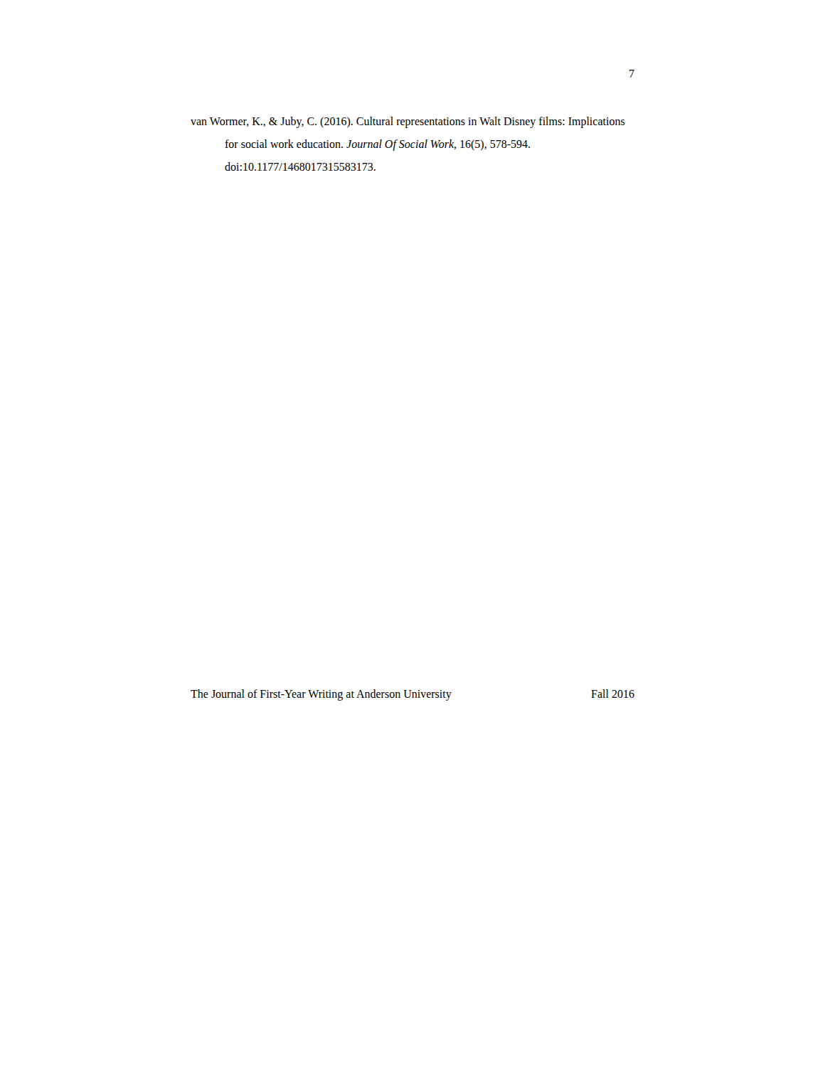7
van Wormer, K., & Juby, C. (2016). Cultural representations in Walt Disney films: Implications for social work education. Journal Of Social Work, 16(5), 578-594. doi:10.1177/1468017315583173.
The Journal of First-Year Writing at Anderson University Fall 2016